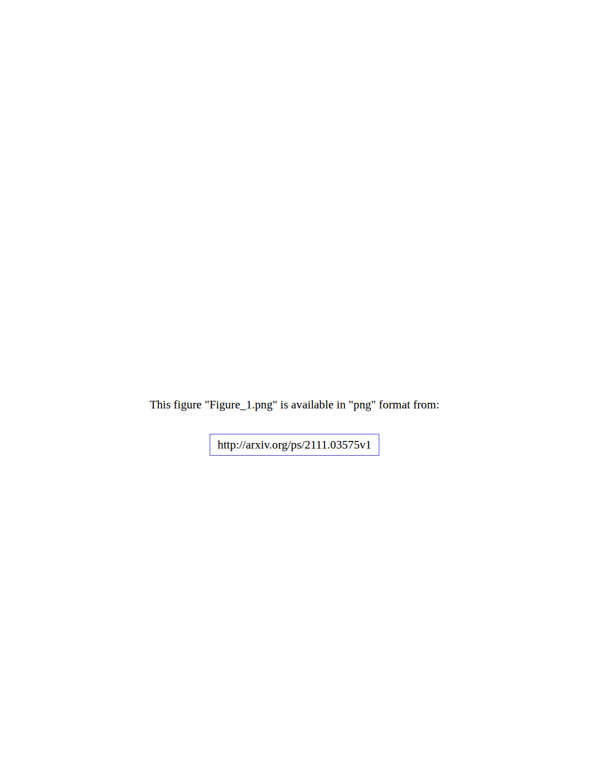This figure "Figure_1.png" is available in "png" format from:
http://arxiv.org/ps/2111.03575v1